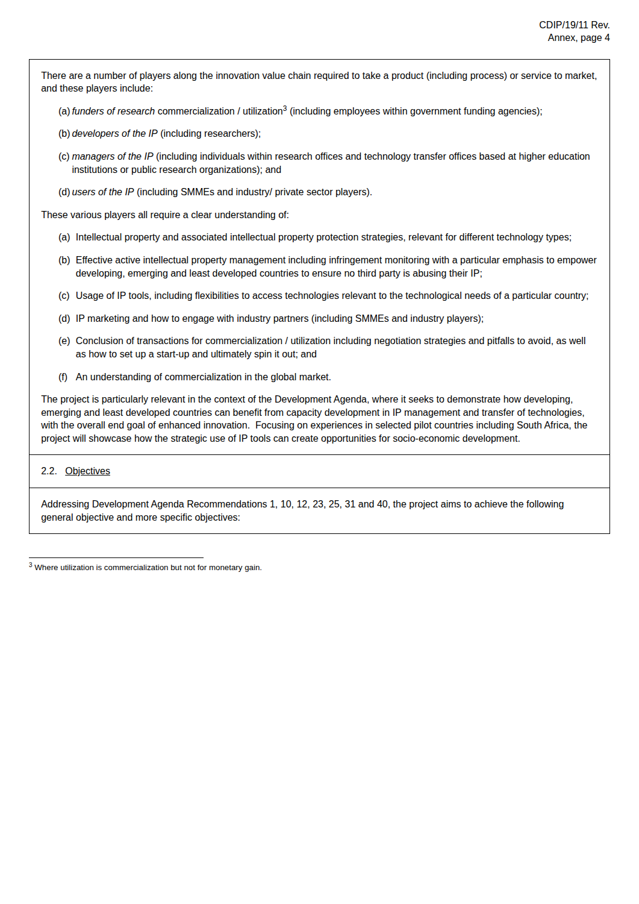CDIP/19/11 Rev.
Annex, page 4
There are a number of players along the innovation value chain required to take a product (including process) or service to market, and these players include:
(a)
funders of research commercialization / utilization3 (including employees within government funding agencies);
(b)
developers of the IP (including researchers);
(c)
managers of the IP (including individuals within research offices and technology transfer offices based at higher education institutions or public research organizations); and
(d)
users of the IP (including SMMEs and industry/ private sector players).
These various players all require a clear understanding of:
(a)
Intellectual property and associated intellectual property protection strategies, relevant for different technology types;
(b)
Effective active intellectual property management including infringement monitoring with a particular emphasis to empower developing, emerging and least developed countries to ensure no third party is abusing their IP;
(c)
Usage of IP tools, including flexibilities to access technologies relevant to the technological needs of a particular country;
(d)
IP marketing and how to engage with industry partners (including SMMEs and industry players);
(e)
Conclusion of transactions for commercialization / utilization including negotiation strategies and pitfalls to avoid, as well as how to set up a start-up and ultimately spin it out; and
(f)
An understanding of commercialization in the global market.
The project is particularly relevant in the context of the Development Agenda, where it seeks to demonstrate how developing, emerging and least developed countries can benefit from capacity development in IP management and transfer of technologies, with the overall end goal of enhanced innovation. Focusing on experiences in selected pilot countries including South Africa, the project will showcase how the strategic use of IP tools can create opportunities for socio-economic development.
2.2. Objectives
Addressing Development Agenda Recommendations 1, 10, 12, 23, 25, 31 and 40, the project aims to achieve the following general objective and more specific objectives:
3 Where utilization is commercialization but not for monetary gain.